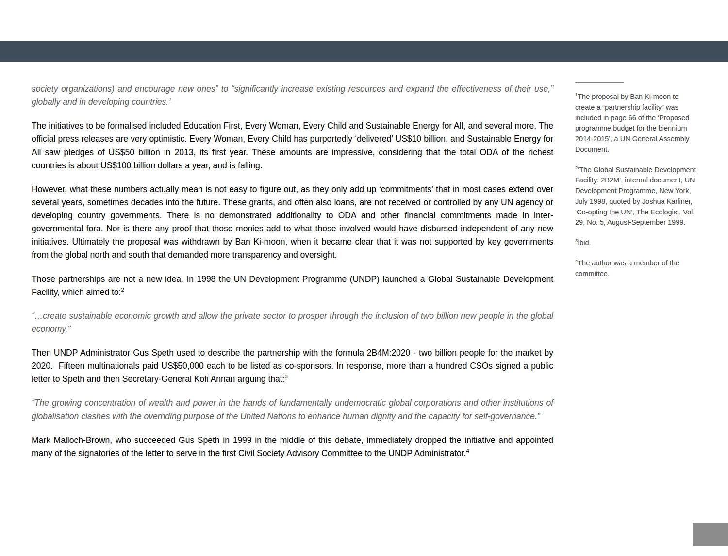society organizations) and encourage new ones” to “significantly increase existing resources and expand the effectiveness of their use,” globally and in developing countries.1
The initiatives to be formalised included Education First, Every Woman, Every Child and Sustainable Energy for All, and several more. The official press releases are very optimistic. Every Woman, Every Child has purportedly ‘delivered’ US$10 billion, and Sustainable Energy for All saw pledges of US$50 billion in 2013, its first year. These amounts are impressive, considering that the total ODA of the richest countries is about US$100 billion dollars a year, and is falling.
However, what these numbers actually mean is not easy to figure out, as they only add up ‘commitments’ that in most cases extend over several years, sometimes decades into the future. These grants, and often also loans, are not received or controlled by any UN agency or developing country governments. There is no demonstrated additionality to ODA and other financial commitments made in inter-governmental fora. Nor is there any proof that those monies add to what those involved would have disbursed independent of any new initiatives. Ultimately the proposal was withdrawn by Ban Ki-moon, when it became clear that it was not supported by key governments from the global north and south that demanded more transparency and oversight.
Those partnerships are not a new idea. In 1998 the UN Development Programme (UNDP) launched a Global Sustainable Development Facility, which aimed to:2
“…create sustainable economic growth and allow the private sector to prosper through the inclusion of two billion new people in the global economy.”
Then UNDP Administrator Gus Speth used to describe the partnership with the formula 2B4M:2020 - two billion people for the market by 2020. Fifteen multinationals paid US$50,000 each to be listed as co-sponsors. In response, more than a hundred CSOs signed a public letter to Speth and then Secretary-General Kofi Annan arguing that:3
“The growing concentration of wealth and power in the hands of fundamentally undemocratic global corporations and other institutions of globalisation clashes with the overriding purpose of the United Nations to enhance human dignity and the capacity for self-governance.”
Mark Malloch-Brown, who succeeded Gus Speth in 1999 in the middle of this debate, immediately dropped the initiative and appointed many of the signatories of the letter to serve in the first Civil Society Advisory Committee to the UNDP Administrator.4
1The proposal by Ban Ki-moon to create a “partnership facility” was included in page 66 of the ‘Proposed programme budget for the biennium 2014-2015’, a UN General Assembly Document.
2‘The Global Sustainable Development Facility: 2B2M’, internal document, UN Development Programme, New York, July 1998, quoted by Joshua Karliner, ‘Co-opting the UN’, The Ecologist, Vol. 29, No. 5, August-September 1999.
3Ibid.
4The author was a member of the committee.